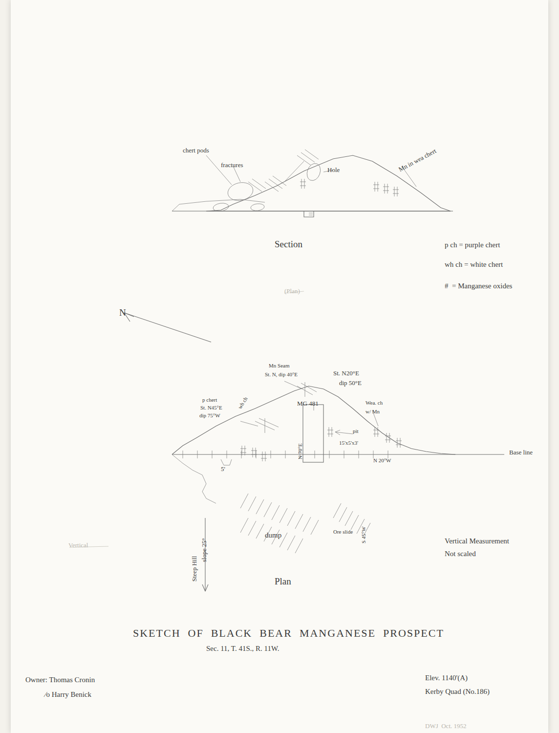chert pods
fractures
Hole
Mn in wea chert
Section
p ch = purple chert
wh ch = white chert
# = Manganese oxides
N
Mn Seam
St. N, dip 40°E
St. N20°E
dip 50°E
p chert
St. N45°E
dip 75°W
wh ch
MG 481
Wea. ch
w/ Mn
pit
15'x5'x3'
N 70°E
N 20°W
Base line
5'
dump
Ore slide
S 45°W
Steep Hill
slope 25°
Vertical Measurement
Not scaled
Plan
Vertical
(Plan)
SKETCH OF BLACK BEAR MANGANESE PROSPECT
Sec. 11, T. 41S., R. 11W.
Owner: Thomas Cronin
⁄o Harry Benick
Elev. 1140'(A)
Kerby Quad (No.186)
DWJ Oct. 1952